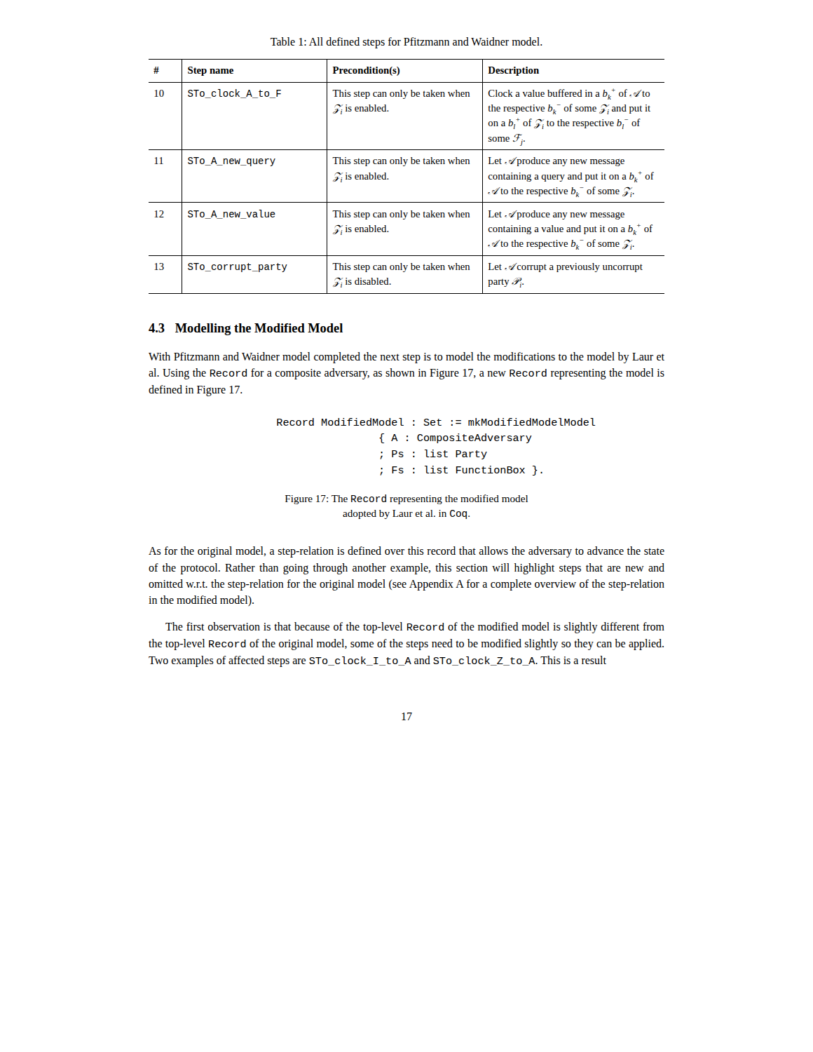Table 1: All defined steps for Pfitzmann and Waidner model.
| # | Step name | Precondition(s) | Description |
| --- | --- | --- | --- |
| 10 | STo_clock_A_to_F | This step can only be taken when 𝒵 i is enabled. | Clock a value buffered in a b k + of 𝒜 to the respective b k − of some 𝒵 i and put it on a b l + of 𝒵 i to the respective b l − of some ℱ j . |
| 11 | STo_A_new_query | This step can only be taken when 𝒵 i is enabled. | Let 𝒜 produce any new message containing a query and put it on a b k + of 𝒜 to the respective b k − of some 𝒵 i . |
| 12 | STo_A_new_value | This step can only be taken when 𝒵 i is enabled. | Let 𝒜 produce any new message containing a value and put it on a b k + of 𝒜 to the respective b k − of some 𝒵 i . |
| 13 | STo_corrupt_party | This step can only be taken when 𝒵 i is disabled. | Let 𝒜 corrupt a previously uncorrupt party 𝒫 i . |
4.3 Modelling the Modified Model
With Pfitzmann and Waidner model completed the next step is to model the modifications to the model by Laur et al. Using the Record for a composite adversary, as shown in Figure 17, a new Record representing the model is defined in Figure 17.
Record ModifiedModel : Set := mkModifiedModelModel
{ A : CompositeAdversary
; Ps : list Party
; Fs : list FunctionBox }.
Figure 17: The Record representing the modified model adopted by Laur et al. in Coq.
As for the original model, a step-relation is defined over this record that allows the adversary to advance the state of the protocol. Rather than going through another example, this section will highlight steps that are new and omitted w.r.t. the step-relation for the original model (see Appendix A for a complete overview of the step-relation in the modified model).
The first observation is that because of the top-level Record of the modified model is slightly different from the top-level Record of the original model, some of the steps need to be modified slightly so they can be applied. Two examples of affected steps are STo_clock_I_to_A and STo_clock_Z_to_A. This is a result
17